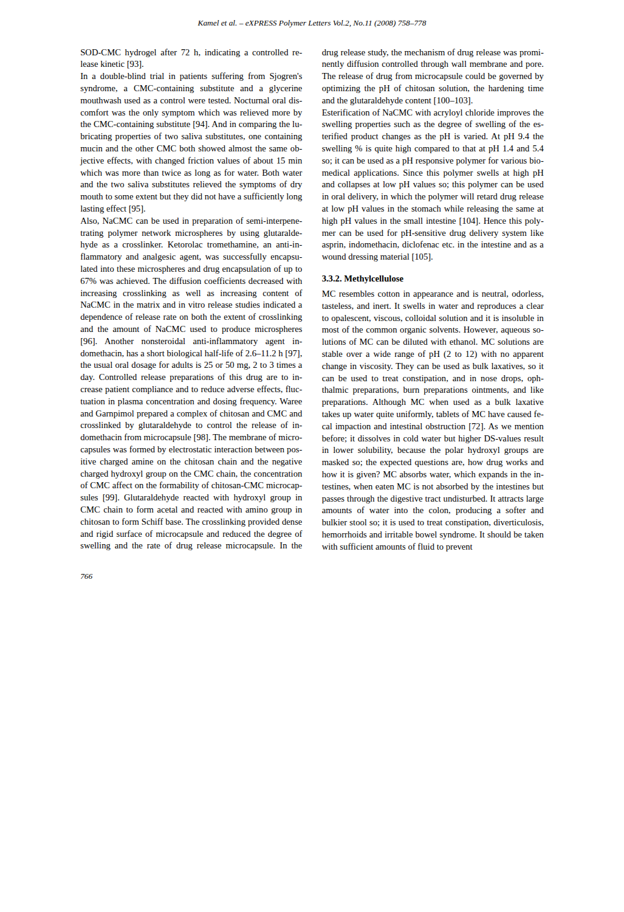Kamel et al. – eXPRESS Polymer Letters Vol.2, No.11 (2008) 758–778
SOD-CMC hydrogel after 72 h, indicating a controlled release kinetic [93].
In a double-blind trial in patients suffering from Sjogren's syndrome, a CMC-containing substitute and a glycerine mouthwash used as a control were tested. Nocturnal oral discomfort was the only symptom which was relieved more by the CMC-containing substitute [94]. And in comparing the lubricating properties of two saliva substitutes, one containing mucin and the other CMC both showed almost the same objective effects, with changed friction values of about 15 min which was more than twice as long as for water. Both water and the two saliva substitutes relieved the symptoms of dry mouth to some extent but they did not have a sufficiently long lasting effect [95].
Also, NaCMC can be used in preparation of semi-interpenetrating polymer network microspheres by using glutaraldehyde as a crosslinker. Ketorolac tromethamine, an anti-inflammatory and analgesic agent, was successfully encapsulated into these microspheres and drug encapsulation of up to 67% was achieved. The diffusion coefficients decreased with increasing crosslinking as well as increasing content of NaCMC in the matrix and in vitro release studies indicated a dependence of release rate on both the extent of crosslinking and the amount of NaCMC used to produce microspheres [96]. Another nonsteroidal anti-inflammatory agent indomethacin, has a short biological half-life of 2.6–11.2 h [97], the usual oral dosage for adults is 25 or 50 mg, 2 to 3 times a day. Controlled release preparations of this drug are to increase patient compliance and to reduce adverse effects, fluctuation in plasma concentration and dosing frequency. Waree and Garnpimol prepared a complex of chitosan and CMC and crosslinked by glutaraldehyde to control the release of indomethacin from microcapsule [98]. The membrane of microcapsules was formed by electrostatic interaction between positive charged amine on the chitosan chain and the negative charged hydroxyl group on the CMC chain, the concentration of CMC affect on the formability of chitosan-CMC microcapsules [99]. Glutaraldehyde reacted with hydroxyl group in CMC chain to form acetal and reacted with amino group in chitosan to form Schiff base. The crosslinking provided dense and rigid surface of microcapsule and reduced the degree of swelling and the rate of drug release microcapsule. In the drug release study, the mechanism of drug release was prominently diffusion controlled through wall membrane and pore. The release of drug from microcapsule could be governed by optimizing the pH of chitosan solution, the hardening time and the glutaraldehyde content [100–103].
Esterification of NaCMC with acryloyl chloride improves the swelling properties such as the degree of swelling of the esterified product changes as the pH is varied. At pH 9.4 the swelling % is quite high compared to that at pH 1.4 and 5.4 so; it can be used as a pH responsive polymer for various biomedical applications. Since this polymer swells at high pH and collapses at low pH values so; this polymer can be used in oral delivery, in which the polymer will retard drug release at low pH values in the stomach while releasing the same at high pH values in the small intestine [104]. Hence this polymer can be used for pH-sensitive drug delivery system like asprin, indomethacin, diclofenac etc. in the intestine and as a wound dressing material [105].
3.3.2. Methylcellulose
MC resembles cotton in appearance and is neutral, odorless, tasteless, and inert. It swells in water and reproduces a clear to opalescent, viscous, colloidal solution and it is insoluble in most of the common organic solvents. However, aqueous solutions of MC can be diluted with ethanol. MC solutions are stable over a wide range of pH (2 to 12) with no apparent change in viscosity. They can be used as bulk laxatives, so it can be used to treat constipation, and in nose drops, ophthalmic preparations, burn preparations ointments, and like preparations. Although MC when used as a bulk laxative takes up water quite uniformly, tablets of MC have caused fecal impaction and intestinal obstruction [72]. As we mention before; it dissolves in cold water but higher DS-values result in lower solubility, because the polar hydroxyl groups are masked so; the expected questions are, how drug works and how it is given? MC absorbs water, which expands in the intestines, when eaten MC is not absorbed by the intestines but passes through the digestive tract undisturbed. It attracts large amounts of water into the colon, producing a softer and bulkier stool so; it is used to treat constipation, diverticulosis, hemorrhoids and irritable bowel syndrome. It should be taken with sufficient amounts of fluid to prevent
766